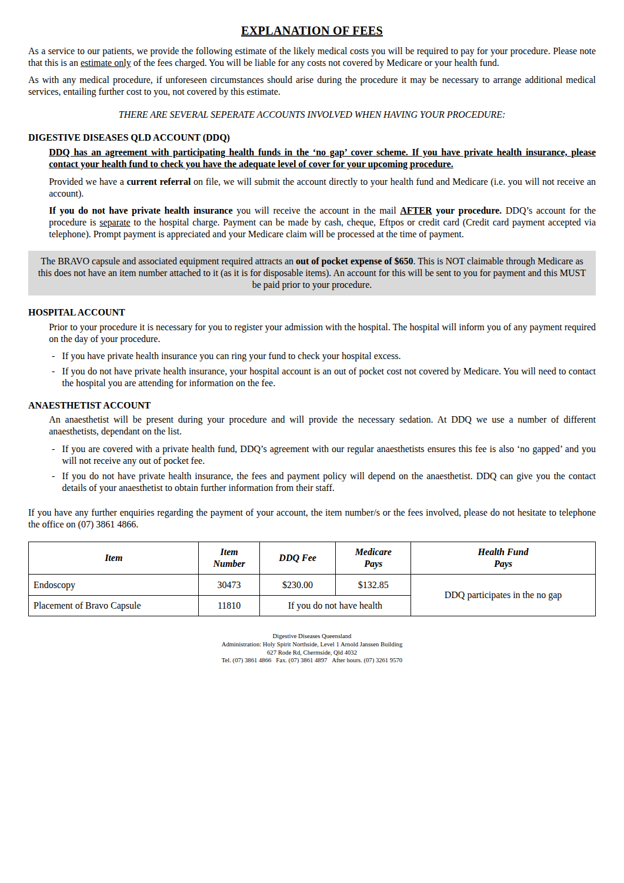EXPLANATION OF FEES
As a service to our patients, we provide the following estimate of the likely medical costs you will be required to pay for your procedure. Please note that this is an estimate only of the fees charged. You will be liable for any costs not covered by Medicare or your health fund.
As with any medical procedure, if unforeseen circumstances should arise during the procedure it may be necessary to arrange additional medical services, entailing further cost to you, not covered by this estimate.
THERE ARE SEVERAL SEPERATE ACCOUNTS INVOLVED WHEN HAVING YOUR PROCEDURE:
Digestive Diseases Qld Account (DDQ)
DDQ has an agreement with participating health funds in the ‘no gap’ cover scheme. If you have private health insurance, please contact your health fund to check you have the adequate level of cover for your upcoming procedure.
Provided we have a current referral on file, we will submit the account directly to your health fund and Medicare (i.e. you will not receive an account).
If you do not have private health insurance you will receive the account in the mail AFTER your procedure. DDQ’s account for the procedure is separate to the hospital charge. Payment can be made by cash, cheque, Eftpos or credit card (Credit card payment accepted via telephone). Prompt payment is appreciated and your Medicare claim will be processed at the time of payment.
The BRAVO capsule and associated equipment required attracts an out of pocket expense of $650. This is NOT claimable through Medicare as this does not have an item number attached to it (as it is for disposable items). An account for this will be sent to you for payment and this MUST be paid prior to your procedure.
Hospital Account
Prior to your procedure it is necessary for you to register your admission with the hospital. The hospital will inform you of any payment required on the day of your procedure.
If you have private health insurance you can ring your fund to check your hospital excess.
If you do not have private health insurance, your hospital account is an out of pocket cost not covered by Medicare. You will need to contact the hospital you are attending for information on the fee.
Anaesthetist Account
An anaesthetist will be present during your procedure and will provide the necessary sedation. At DDQ we use a number of different anaesthetists, dependant on the list.
If you are covered with a private health fund, DDQ’s agreement with our regular anaesthetists ensures this fee is also ‘no gapped’ and you will not receive any out of pocket fee.
If you do not have private health insurance, the fees and payment policy will depend on the anaesthetist. DDQ can give you the contact details of your anaesthetist to obtain further information from their staff.
If you have any further enquiries regarding the payment of your account, the item number/s or the fees involved, please do not hesitate to telephone the office on (07) 3861 4866.
| Item | Item Number | DDQ Fee | Medicare Pays | Health Fund Pays |
| --- | --- | --- | --- | --- |
| Endoscopy | 30473 | $230.00 | $132.85 | DDQ participates in the no gap |
| Placement of Bravo Capsule | 11810 | If you do not have health |
Digestive Diseases Queensland
Administration: Holy Spirit Northside, Level 1 Arnold Janssen Building
627 Rode Rd, Chermside, Qld 4032
Tel. (07) 3861 4866 Fax. (07) 3861 4897 After hours. (07) 3261 9570